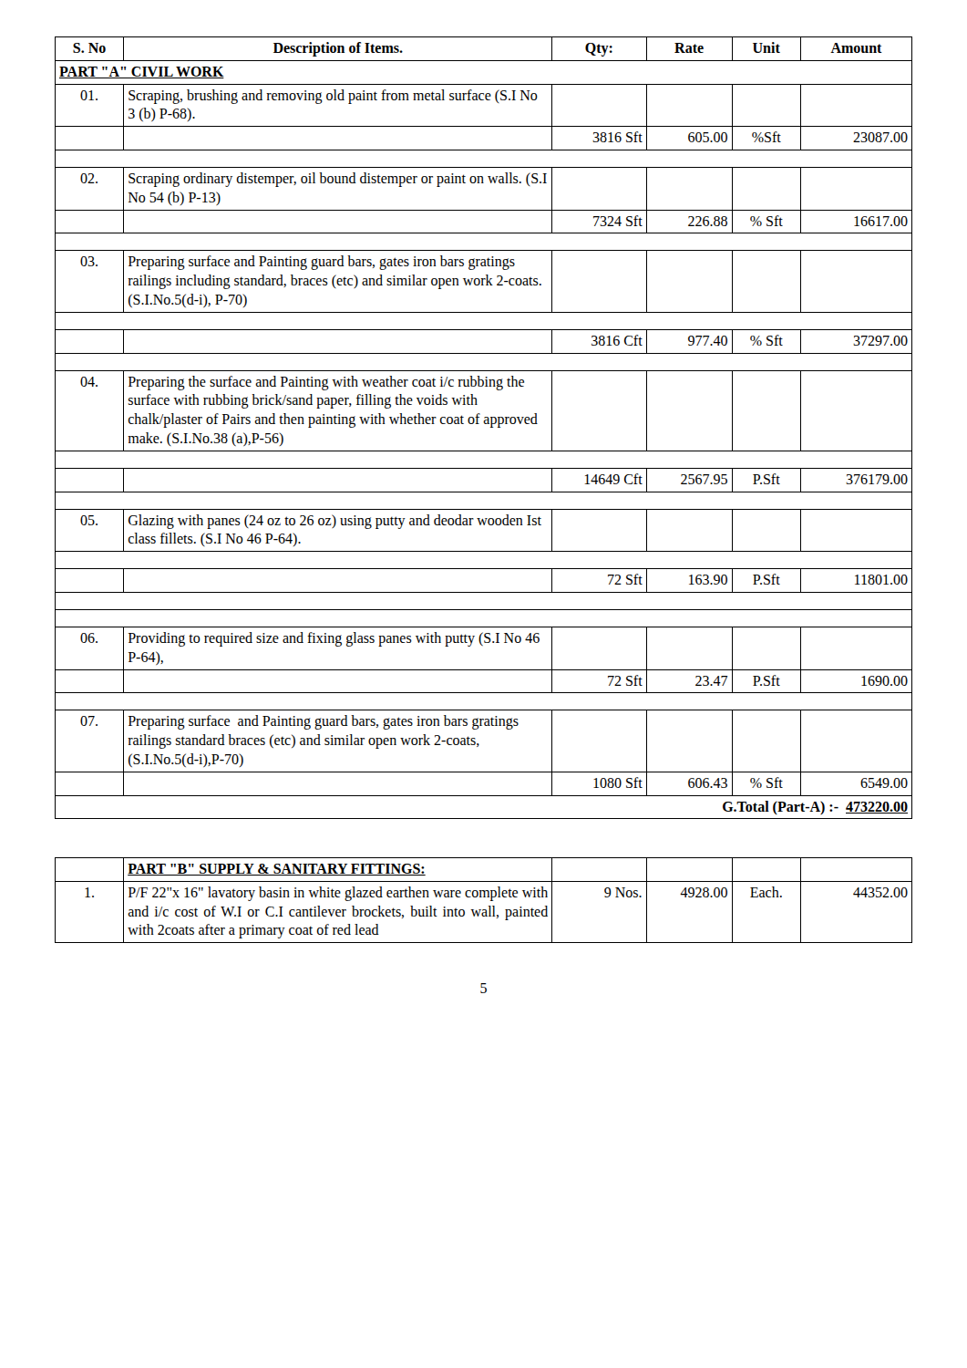| S. No | Description of Items. | Qty: | Rate | Unit | Amount |
| --- | --- | --- | --- | --- | --- |
| PART "A" CIVIL WORK |
| 01. | Scraping, brushing and removing old paint from metal surface (S.I No 3 (b) P-68). | | | | |
| | | 3816 Sft | 605.00 | %Sft | 23087.00 |
| 02. | Scraping ordinary distemper, oil bound distemper or paint on walls. (S.I No 54 (b) P-13) | | | | |
| | | 7324 Sft | 226.88 | % Sft | 16617.00 |
| 03. | Preparing surface and Painting guard bars, gates iron bars gratings railings including standard, braces (etc) and similar open work 2-coats. (S.I.No.5(d-i), P-70) | | | | |
| | | 3816 Cft | 977.40 | % Sft | 37297.00 |
| 04. | Preparing the surface and Painting with weather coat i/c rubbing the surface with rubbing brick/sand paper, filling the voids with chalk/plaster of Pairs and then painting with whether coat of approved make. (S.I.No.38 (a),P-56) | | | | |
| | | 14649 Cft | 2567.95 | P.Sft | 376179.00 |
| 05. | Glazing with panes (24 oz to 26 oz) using putty and deodar wooden Ist class fillets. (S.I No 46 P-64). | | | | |
| | | 72 Sft | 163.90 | P.Sft | 11801.00 |
| 06. | Providing to required size and fixing glass panes with putty (S.I No 46 P-64), | | | | |
| | | 72 Sft | 23.47 | P.Sft | 1690.00 |
| 07. | Preparing surface and Painting guard bars, gates iron bars gratings railings standard braces (etc) and similar open work 2-coats, (S.I.No.5(d-i),P-70) | | | | |
| | | 1080 Sft | 606.43 | % Sft | 6549.00 |
| G.Total (Part-A) :- 473220.00 |
| | PART "B" SUPPLY & SANITARY FITTINGS: | | | | |
| 1. | P/F 22"x 16" lavatory basin in white glazed earthen ware complete with and i/c cost of W.I or C.I cantilever brockets, built into wall, painted with 2coats after a primary coat of red lead | 9 Nos. | 4928.00 | Each. | 44352.00 |
5